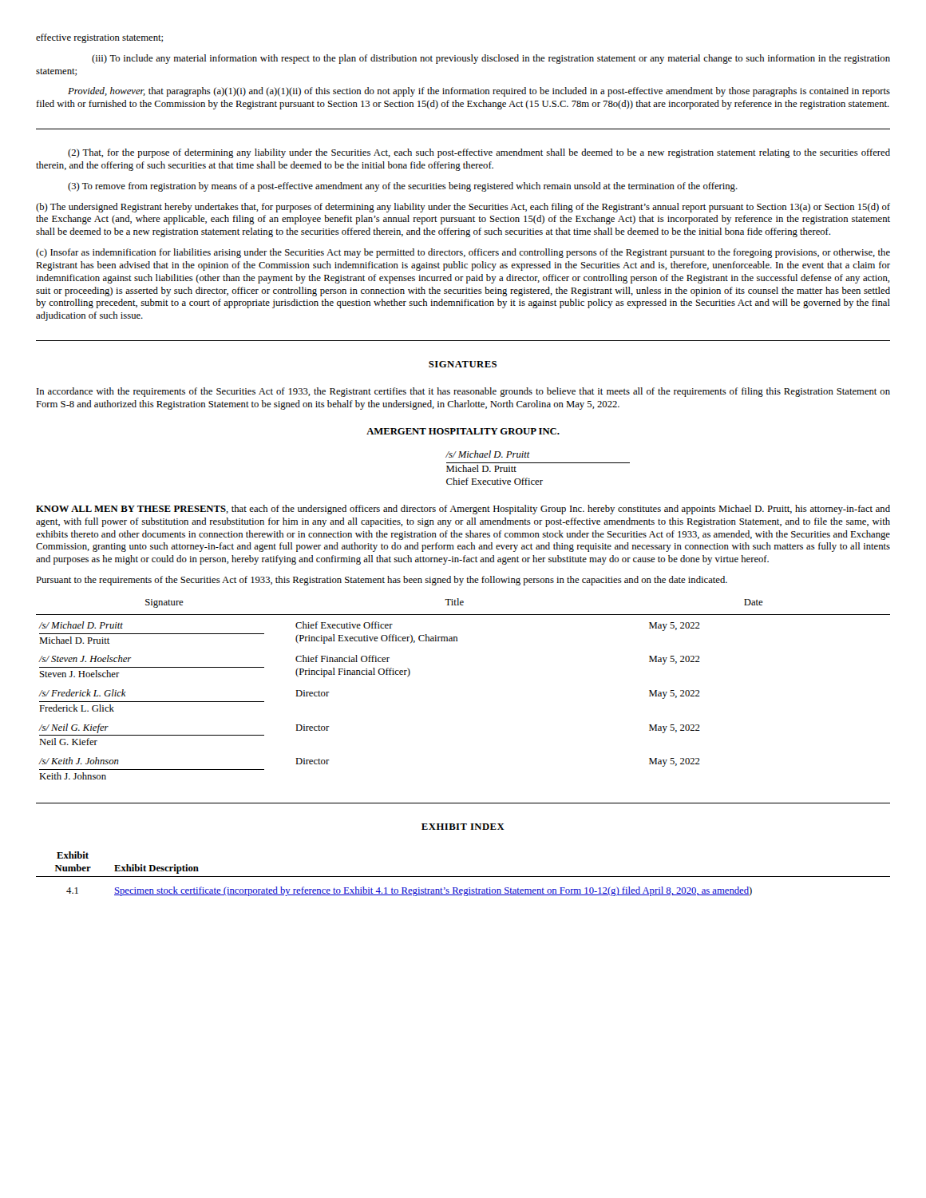effective registration statement;
(iii) To include any material information with respect to the plan of distribution not previously disclosed in the registration statement or any material change to such information in the registration statement;
Provided, however, that paragraphs (a)(1)(i) and (a)(1)(ii) of this section do not apply if the information required to be included in a post-effective amendment by those paragraphs is contained in reports filed with or furnished to the Commission by the Registrant pursuant to Section 13 or Section 15(d) of the Exchange Act (15 U.S.C. 78m or 78o(d)) that are incorporated by reference in the registration statement.
(2) That, for the purpose of determining any liability under the Securities Act, each such post-effective amendment shall be deemed to be a new registration statement relating to the securities offered therein, and the offering of such securities at that time shall be deemed to be the initial bona fide offering thereof.
(3) To remove from registration by means of a post-effective amendment any of the securities being registered which remain unsold at the termination of the offering.
(b) The undersigned Registrant hereby undertakes that, for purposes of determining any liability under the Securities Act, each filing of the Registrant’s annual report pursuant to Section 13(a) or Section 15(d) of the Exchange Act (and, where applicable, each filing of an employee benefit plan’s annual report pursuant to Section 15(d) of the Exchange Act) that is incorporated by reference in the registration statement shall be deemed to be a new registration statement relating to the securities offered therein, and the offering of such securities at that time shall be deemed to be the initial bona fide offering thereof.
(c) Insofar as indemnification for liabilities arising under the Securities Act may be permitted to directors, officers and controlling persons of the Registrant pursuant to the foregoing provisions, or otherwise, the Registrant has been advised that in the opinion of the Commission such indemnification is against public policy as expressed in the Securities Act and is, therefore, unenforceable. In the event that a claim for indemnification against such liabilities (other than the payment by the Registrant of expenses incurred or paid by a director, officer or controlling person of the Registrant in the successful defense of any action, suit or proceeding) is asserted by such director, officer or controlling person in connection with the securities being registered, the Registrant will, unless in the opinion of its counsel the matter has been settled by controlling precedent, submit to a court of appropriate jurisdiction the question whether such indemnification by it is against public policy as expressed in the Securities Act and will be governed by the final adjudication of such issue.
SIGNATURES
In accordance with the requirements of the Securities Act of 1933, the Registrant certifies that it has reasonable grounds to believe that it meets all of the requirements of filing this Registration Statement on Form S-8 and authorized this Registration Statement to be signed on its behalf by the undersigned, in Charlotte, North Carolina on May 5, 2022.
AMERGENT HOSPITALITY GROUP INC.
| /s/ Michael D. Pruitt |
| Michael D. Pruitt |
| Chief Executive Officer |
KNOW ALL MEN BY THESE PRESENTS, that each of the undersigned officers and directors of Amergent Hospitality Group Inc. hereby constitutes and appoints Michael D. Pruitt, his attorney-in-fact and agent, with full power of substitution and resubstitution for him in any and all capacities, to sign any or all amendments or post-effective amendments to this Registration Statement, and to file the same, with exhibits thereto and other documents in connection therewith or in connection with the registration of the shares of common stock under the Securities Act of 1933, as amended, with the Securities and Exchange Commission, granting unto such attorney-in-fact and agent full power and authority to do and perform each and every act and thing requisite and necessary in connection with such matters as fully to all intents and purposes as he might or could do in person, hereby ratifying and confirming all that such attorney-in-fact and agent or her substitute may do or cause to be done by virtue hereof.
Pursuant to the requirements of the Securities Act of 1933, this Registration Statement has been signed by the following persons in the capacities and on the date indicated.
| Signature | Title | Date |
| --- | --- | --- |
| /s/ Michael D. Pruitt Michael D. Pruitt | Chief Executive Officer (Principal Executive Officer), Chairman | May 5, 2022 |
| /s/ Steven J. Hoelscher Steven J. Hoelscher | Chief Financial Officer (Principal Financial Officer) | May 5, 2022 |
| /s/ Frederick L. Glick Frederick L. Glick | Director | May 5, 2022 |
| /s/ Neil G. Kiefer Neil G. Kiefer | Director | May 5, 2022 |
| /s/ Keith J. Johnson Keith J. Johnson | Director | May 5, 2022 |
EXHIBIT INDEX
| Exhibit Number | Exhibit Description |
| --- | --- |
| 4.1 | Specimen stock certificate (incorporated by reference to Exhibit 4.1 to Registrant’s Registration Statement on Form 10-12(g) filed April 8, 2020, as amended ) |